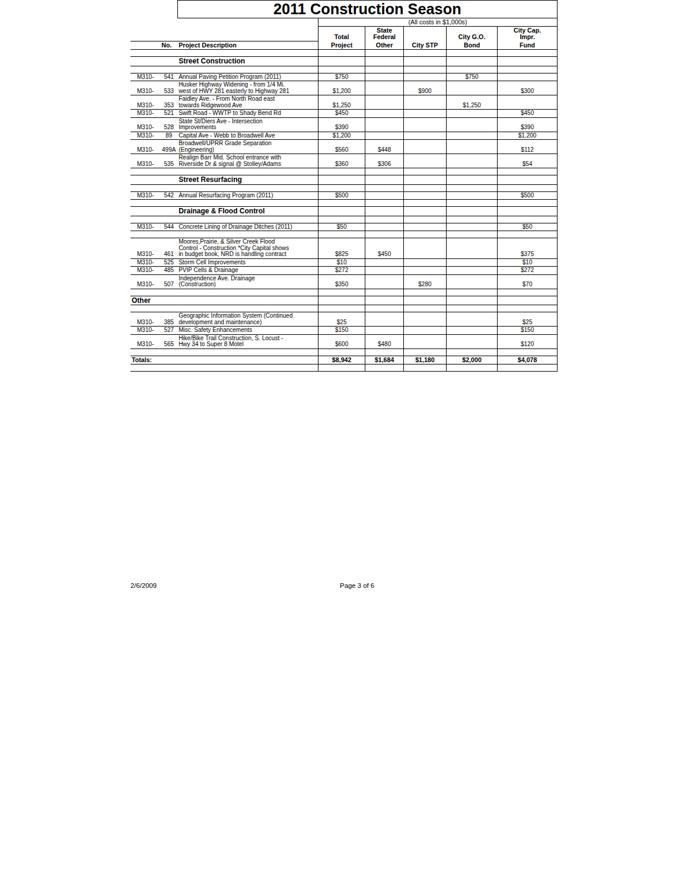| | | 2011 Construction Season |
| | | | (All costs in $1,000s) |
| | | | Total | State Federal | | City G.O. | City Cap. Impr. |
| | No. | Project Description | Project | Other | City STP | Bond | Fund |
| | | Street Construction | | | | | |
| M310- | 541 | Annual Paving Petition Program (2011) | $750 | | | $750 | |
| M310- | 533 | Husker Highway Widening - from 1/4 Mi. west of HWY 281 easterly to Highway 281 | $1,200 | | $900 | | $300 |
| M310- | 353 | Faidley Ave. - From North Road east towards Ridgewood Ave | $1,250 | | | $1,250 | |
| M310- | 521 | Swift Road - WWTP to Shady Bend Rd | $450 | | | | $450 |
| M310- | 528 | State St/Diers Ave - Intersection Improvements | $390 | | | | $390 |
| M310- | 89 | Capital Ave - Webb to Broadwell Ave | $1,200 | | | | $1,200 |
| M310- | 499A | Broadwell/UPRR Grade Separation (Engineering) | $560 | $448 | | | $112 |
| M310- | 535 | Realign Barr Mid. School entrance with Riverside Dr & signal @ Stolley/Adams | $360 | $306 | | | $54 |
| | | Street Resurfacing | | | | | |
| M310- | 542 | Annual Resurfacing Program (2011) | $500 | | | | $500 |
| | | Drainage & Flood Control | | | | | |
| M310- | 544 | Concrete Lining of Drainage Ditches (2011) | $50 | | | | $50 |
| M310- | 461 | Moores,Prairie, & Silver Creek Flood Control - Construction *City Capital shows in budget book, NRD is handling contract | $825 | $450 | | | $375 |
| M310- | 525 | Storm Cell Improvements | $10 | | | | $10 |
| M310- | 485 | PVIP Cells & Drainage | $272 | | | | $272 |
| M310- | 507 | Independence Ave. Drainage (Construction) | $350 | | $280 | | $70 |
| Other | | | | | |
| M310- | 385 | Geographic Information System (Continued development and maintenance) | $25 | | | | $25 |
| M310- | 527 | Misc. Safety Enhancements | $150 | | | | $150 |
| M310- | 565 | Hike/Bike Trail Construction, S. Locust - Hwy 34 to Super 8 Motel | $600 | $480 | | | $120 |
| Totals: | $8,942 | $1,684 | $1,180 | $2,000 | $4,078 |
2/6/2009
Page 3 of 6